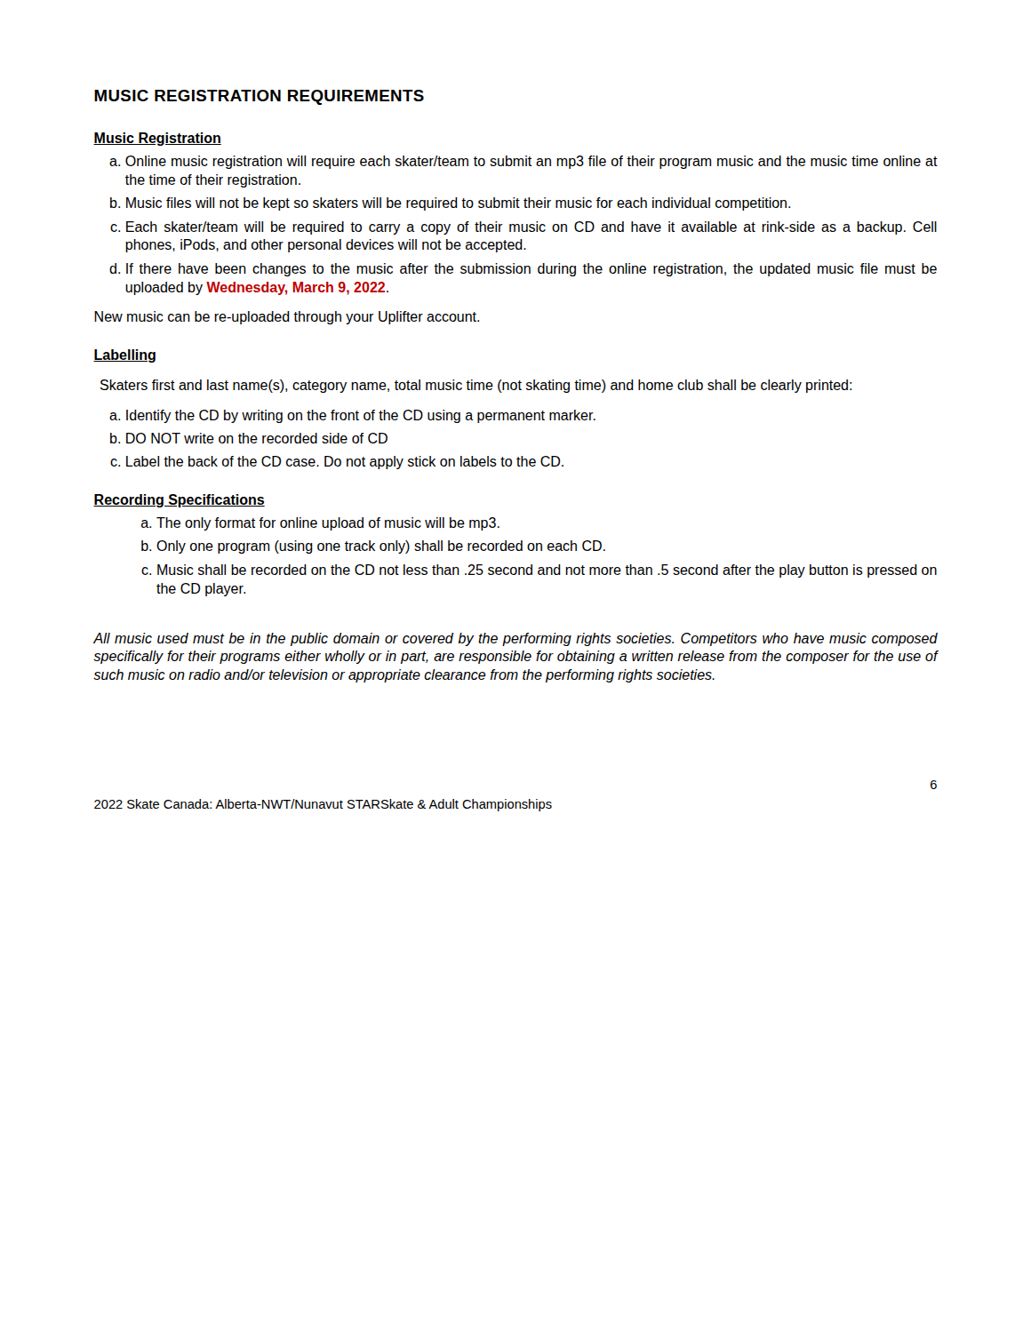MUSIC REGISTRATION REQUIREMENTS
Music Registration
Online music registration will require each skater/team to submit an mp3 file of their program music and the music time online at the time of their registration.
Music files will not be kept so skaters will be required to submit their music for each individual competition.
Each skater/team will be required to carry a copy of their music on CD and have it available at rink-side as a backup. Cell phones, iPods, and other personal devices will not be accepted.
If there have been changes to the music after the submission during the online registration, the updated music file must be uploaded by Wednesday, March 9, 2022.
New music can be re-uploaded through your Uplifter account.
Labelling
Skaters first and last name(s), category name, total music time (not skating time) and home club shall be clearly printed:
Identify the CD by writing on the front of the CD using a permanent marker.
DO NOT write on the recorded side of CD
Label the back of the CD case. Do not apply stick on labels to the CD.
Recording Specifications
The only format for online upload of music will be mp3.
Only one program (using one track only) shall be recorded on each CD.
Music shall be recorded on the CD not less than .25 second and not more than .5 second after the play button is pressed on the CD player.
All music used must be in the public domain or covered by the performing rights societies. Competitors who have music composed specifically for their programs either wholly or in part, are responsible for obtaining a written release from the composer for the use of such music on radio and/or television or appropriate clearance from the performing rights societies.
6
2022 Skate Canada: Alberta-NWT/Nunavut STARSkate & Adult Championships